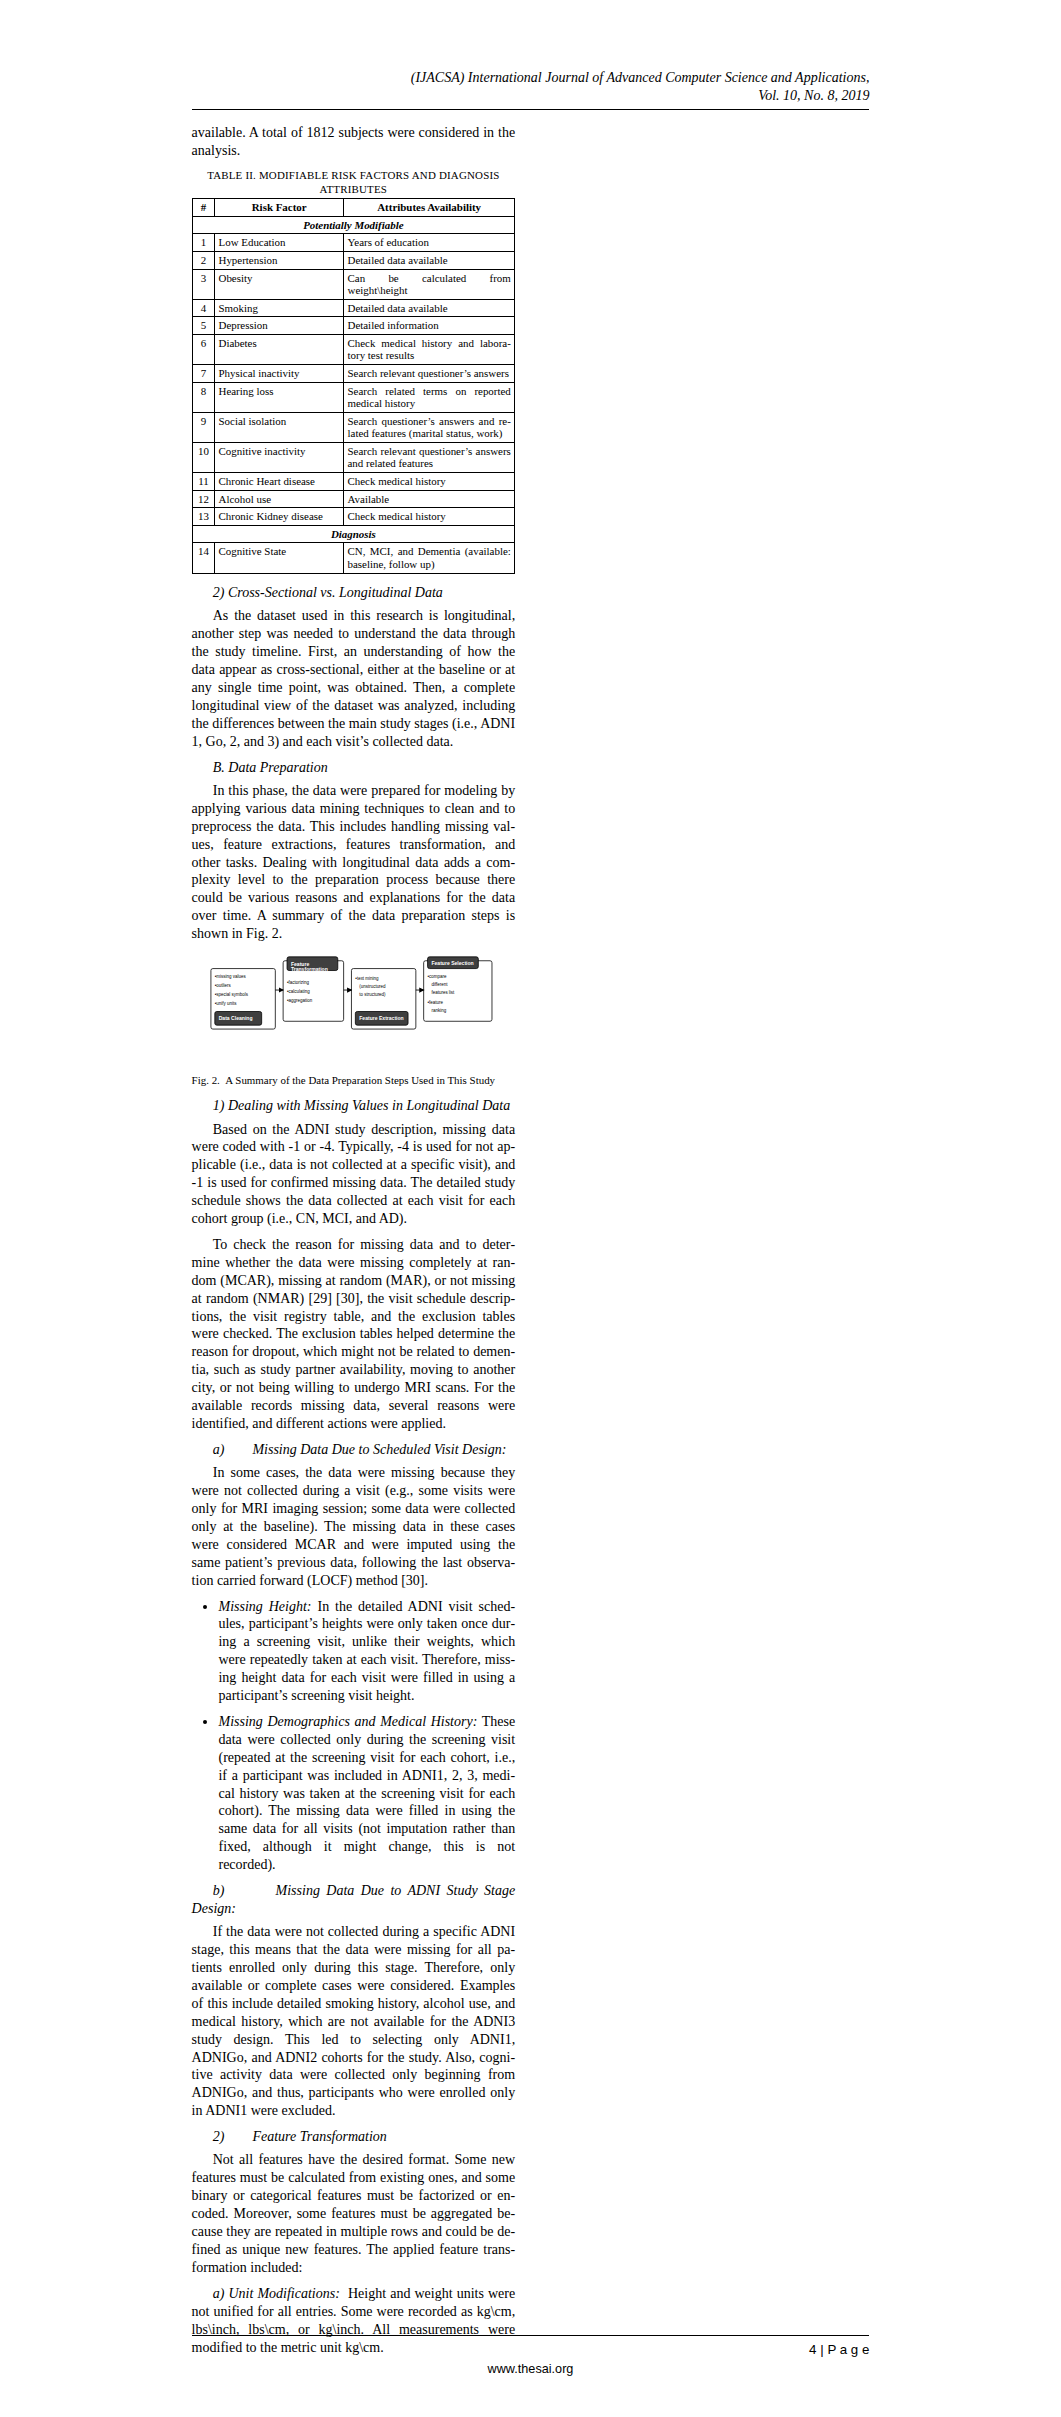(IJACSA) International Journal of Advanced Computer Science and Applications,
Vol. 10, No. 8, 2019
available. A total of 1812 subjects were considered in the analysis.
TABLE II. MODIFIABLE RISK FACTORS AND DIAGNOSIS ATTRIBUTES
| # | Risk Factor | Attributes Availability |
| --- | --- | --- |
| Potentially Modifiable |
| 1 | Low Education | Years of education |
| 2 | Hypertension | Detailed data available |
| 3 | Obesity | Can be calculated from weight\height |
| 4 | Smoking | Detailed data available |
| 5 | Depression | Detailed information |
| 6 | Diabetes | Check medical history and laboratory test results |
| 7 | Physical inactivity | Search relevant questioner’s answers |
| 8 | Hearing loss | Search related terms on reported medical history |
| 9 | Social isolation | Search questioner’s answers and related features (marital status, work) |
| 10 | Cognitive inactivity | Search relevant questioner’s answers and related features |
| 11 | Chronic Heart disease | Check medical history |
| 12 | Alcohol use | Available |
| 13 | Chronic Kidney disease | Check medical history |
| Diagnosis |
| 14 | Cognitive State | CN, MCI, and Dementia (available: baseline, follow up) |
2) Cross-Sectional vs. Longitudinal Data
As the dataset used in this research is longitudinal, another step was needed to understand the data through the study timeline. First, an understanding of how the data appear as cross-sectional, either at the baseline or at any single time point, was obtained. Then, a complete longitudinal view of the dataset was analyzed, including the differences between the main study stages (i.e., ADNI 1, Go, 2, and 3) and each visit’s collected data.
B. Data Preparation
In this phase, the data were prepared for modeling by applying various data mining techniques to clean and to preprocess the data. This includes handling missing values, feature extractions, features transformation, and other tasks. Dealing with longitudinal data adds a complexity level to the preparation process because there could be various reasons and explanations for the data over time. A summary of the data preparation steps is shown in Fig. 2.
•missing values •outliers •special symbols •unify units Data Cleaning Feature Transformation •factorizing •calculating •aggregation •text mining (unstructured to structured) Feature Extraction Feature Selection •compare different features list •feature ranking
Fig. 2. A Summary of the Data Preparation Steps Used in This Study
1) Dealing with Missing Values in Longitudinal Data
Based on the ADNI study description, missing data were coded with -1 or -4. Typically, -4 is used for not applicable (i.e., data is not collected at a specific visit), and -1 is used for confirmed missing data. The detailed study schedule shows the data collected at each visit for each cohort group (i.e., CN, MCI, and AD).
To check the reason for missing data and to determine whether the data were missing completely at random (MCAR), missing at random (MAR), or not missing at random (NMAR) [29] [30], the visit schedule descriptions, the visit registry table, and the exclusion tables were checked. The exclusion tables helped determine the reason for dropout, which might not be related to dementia, such as study partner availability, moving to another city, or not being willing to undergo MRI scans. For the available records missing data, several reasons were identified, and different actions were applied.
a) Missing Data Due to Scheduled Visit Design:
In some cases, the data were missing because they were not collected during a visit (e.g., some visits were only for MRI imaging session; some data were collected only at the baseline). The missing data in these cases were considered MCAR and were imputed using the same patient’s previous data, following the last observation carried forward (LOCF) method [30].
Missing Height: In the detailed ADNI visit schedules, participant’s heights were only taken once during a screening visit, unlike their weights, which were repeatedly taken at each visit. Therefore, missing height data for each visit were filled in using a participant’s screening visit height.
Missing Demographics and Medical History: These data were collected only during the screening visit (repeated at the screening visit for each cohort, i.e., if a participant was included in ADNI1, 2, 3, medical history was taken at the screening visit for each cohort). The missing data were filled in using the same data for all visits (not imputation rather than fixed, although it might change, this is not recorded).
b) Missing Data Due to ADNI Study Stage Design:
If the data were not collected during a specific ADNI stage, this means that the data were missing for all patients enrolled only during this stage. Therefore, only available or complete cases were considered. Examples of this include detailed smoking history, alcohol use, and medical history, which are not available for the ADNI3 study design. This led to selecting only ADNI1, ADNIGo, and ADNI2 cohorts for the study. Also, cognitive activity data were collected only beginning from ADNIGo, and thus, participants who were enrolled only in ADNI1 were excluded.
2) Feature Transformation
Not all features have the desired format. Some new features must be calculated from existing ones, and some binary or categorical features must be factorized or encoded. Moreover, some features must be aggregated because they are repeated in multiple rows and could be defined as unique new features. The applied feature transformation included:
a) Unit Modifications: Height and weight units were not unified for all entries. Some were recorded as kg\cm, lbs\inch, lbs\cm, or kg\inch. All measurements were modified to the metric unit kg\cm.
4 | P a g e
www.thesai.org